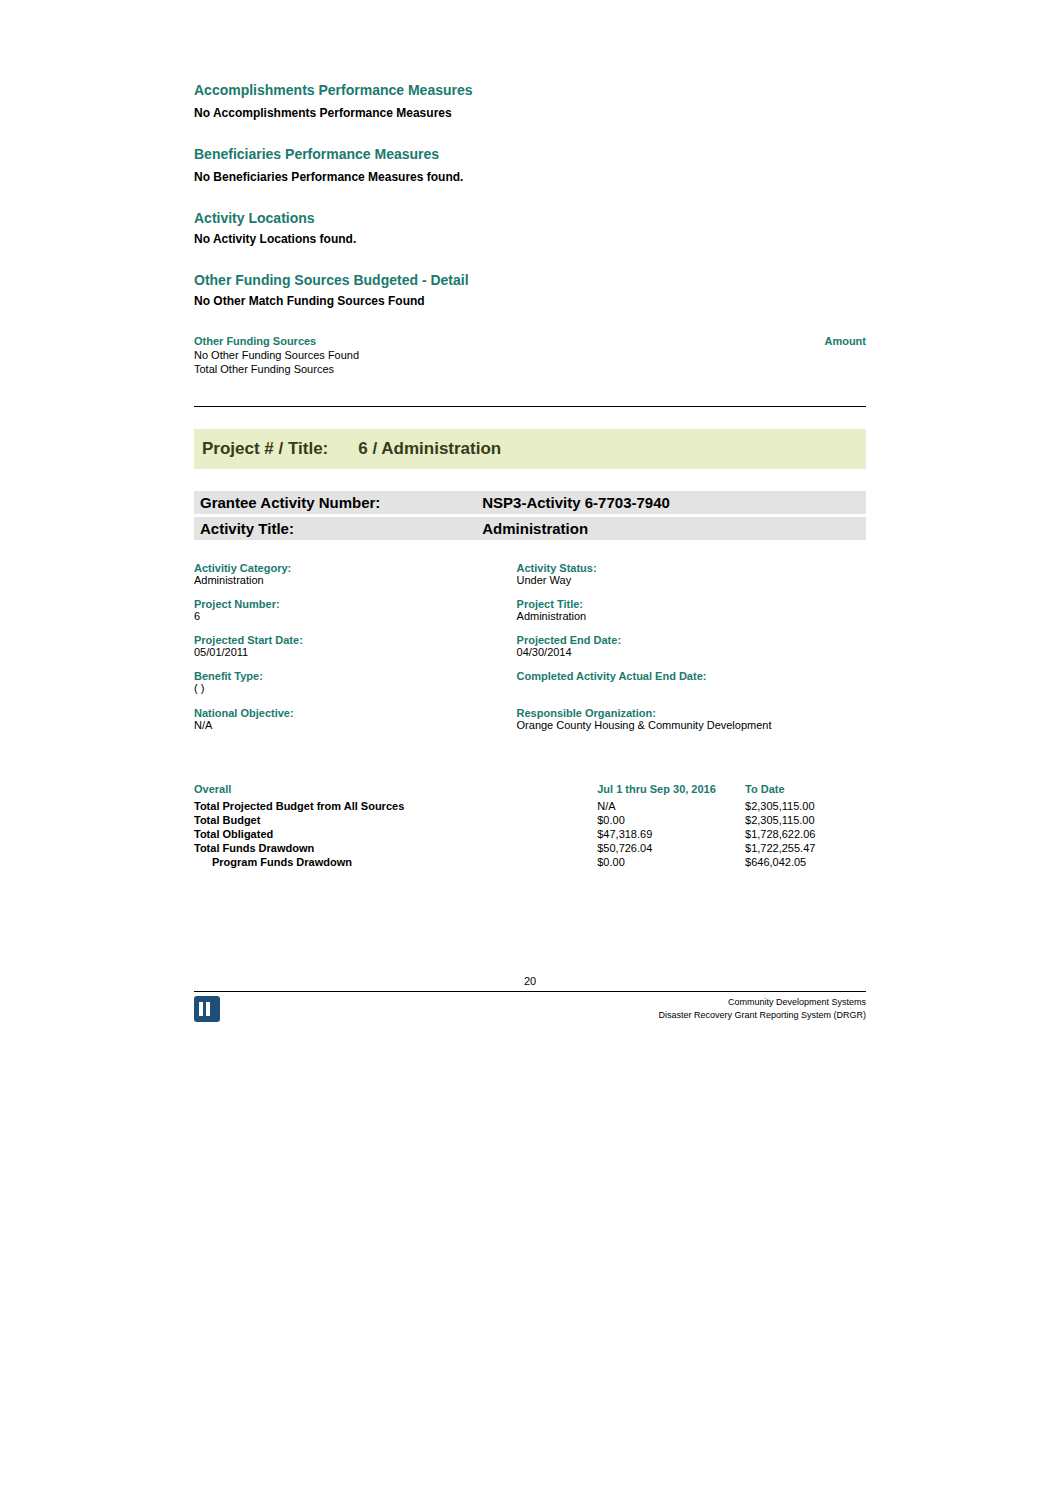Accomplishments Performance Measures
No Accomplishments Performance Measures
Beneficiaries Performance Measures
No Beneficiaries Performance Measures found.
Activity Locations
No Activity Locations found.
Other Funding Sources Budgeted - Detail
No Other Match Funding Sources Found
| Other Funding Sources | Amount |
| No Other Funding Sources Found | |
| Total Other Funding Sources | |
Project # / Title:6 / Administration
| Grantee Activity Number: | NSP3-Activity 6-7703-7940 |
| Activity Title: | Administration |
| Activitiy Category: Administration | Activity Status: Under Way |
| Project Number: 6 | Project Title: Administration |
| Projected Start Date: 05/01/2011 | Projected End Date: 04/30/2014 |
| Benefit Type: ( ) | Completed Activity Actual End Date: |
| National Objective: N/A | Responsible Organization: Orange County Housing & Community Development |
| Overall | Jul 1 thru Sep 30, 2016 | To Date |
| --- | --- | --- |
| Total Projected Budget from All Sources | N/A | $2,305,115.00 |
| Total Budget | $0.00 | $2,305,115.00 |
| Total Obligated | $47,318.69 | $1,728,622.06 |
| Total Funds Drawdown | $50,726.04 | $1,722,255.47 |
| Program Funds Drawdown | $0.00 | $646,042.05 |
20
Community Development Systems
Disaster Recovery Grant Reporting System (DRGR)